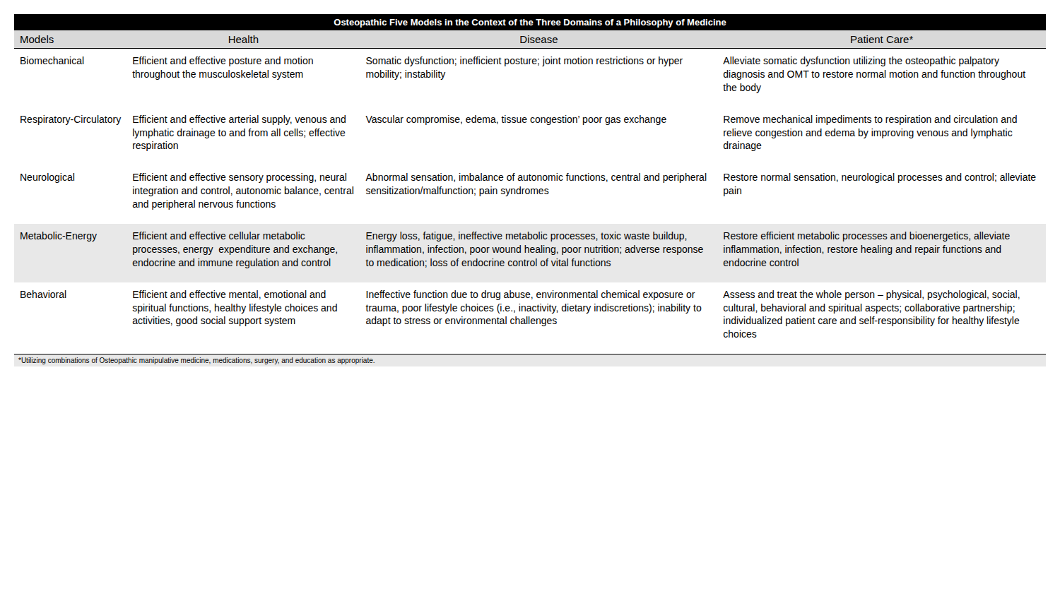Osteopathic Five Models in the Context of the Three Domains of a Philosophy of Medicine
| Models | Health | Disease | Patient Care* |
| --- | --- | --- | --- |
| Biomechanical | Efficient and effective posture and motion throughout the musculoskeletal system | Somatic dysfunction; inefficient posture; joint motion restrictions or hyper mobility; instability | Alleviate somatic dysfunction utilizing the osteopathic palpatory diagnosis and OMT to restore normal motion and function throughout the body |
| Respiratory-Circulatory | Efficient and effective arterial supply, venous and lymphatic drainage to and from all cells; effective respiration | Vascular compromise, edema, tissue congestion’ poor gas exchange | Remove mechanical impediments to respiration and circulation and relieve congestion and edema by improving venous and lymphatic drainage |
| Neurological | Efficient and effective sensory processing, neural integration and control, autonomic balance, central and peripheral nervous functions | Abnormal sensation, imbalance of autonomic functions, central and peripheral sensitization/malfunction; pain syndromes | Restore normal sensation, neurological processes and control; alleviate pain |
| Metabolic-Energy | Efficient and effective cellular metabolic processes, energy expenditure and exchange, endocrine and immune regulation and control | Energy loss, fatigue, ineffective metabolic processes, toxic waste buildup, inflammation, infection, poor wound healing, poor nutrition; adverse response to medication; loss of endocrine control of vital functions | Restore efficient metabolic processes and bioenergetics, alleviate inflammation, infection, restore healing and repair functions and endocrine control |
| Behavioral | Efficient and effective mental, emotional and spiritual functions, healthy lifestyle choices and activities, good social support system | Ineffective function due to drug abuse, environmental chemical exposure or trauma, poor lifestyle choices (i.e., inactivity, dietary indiscretions); inability to adapt to stress or environmental challenges | Assess and treat the whole person – physical, psychological, social, cultural, behavioral and spiritual aspects; collaborative partnership; individualized patient care and self-responsibility for healthy lifestyle choices |
| *Utilizing combinations of Osteopathic manipulative medicine, medications, surgery, and education as appropriate. |